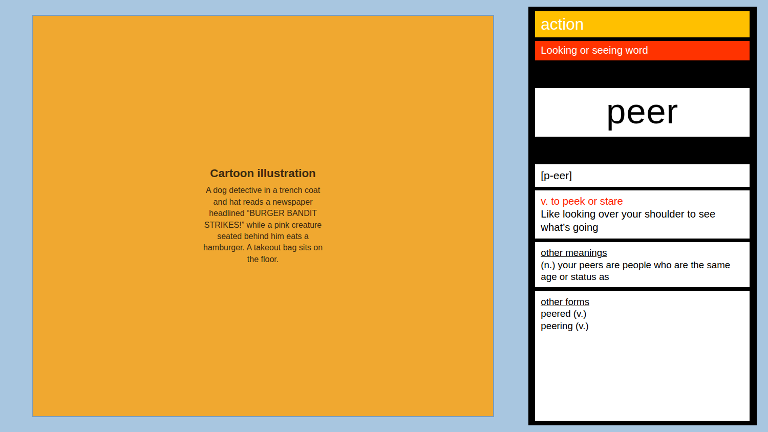Cartoon illustration A dog detective in a trench coat and hat reads a newspaper headlined “BURGER BANDIT STRIKES!” while a pink creature seated behind him eats a hamburger. A takeout bag sits on the floor.
action
Looking or seeing word
peer
[p-eer]
v. to peek or stare Like looking over your shoulder to see what’s going
other meanings
(n.) your peers are people who are the same age or status as
other forms
peered (v.)
peering (v.)